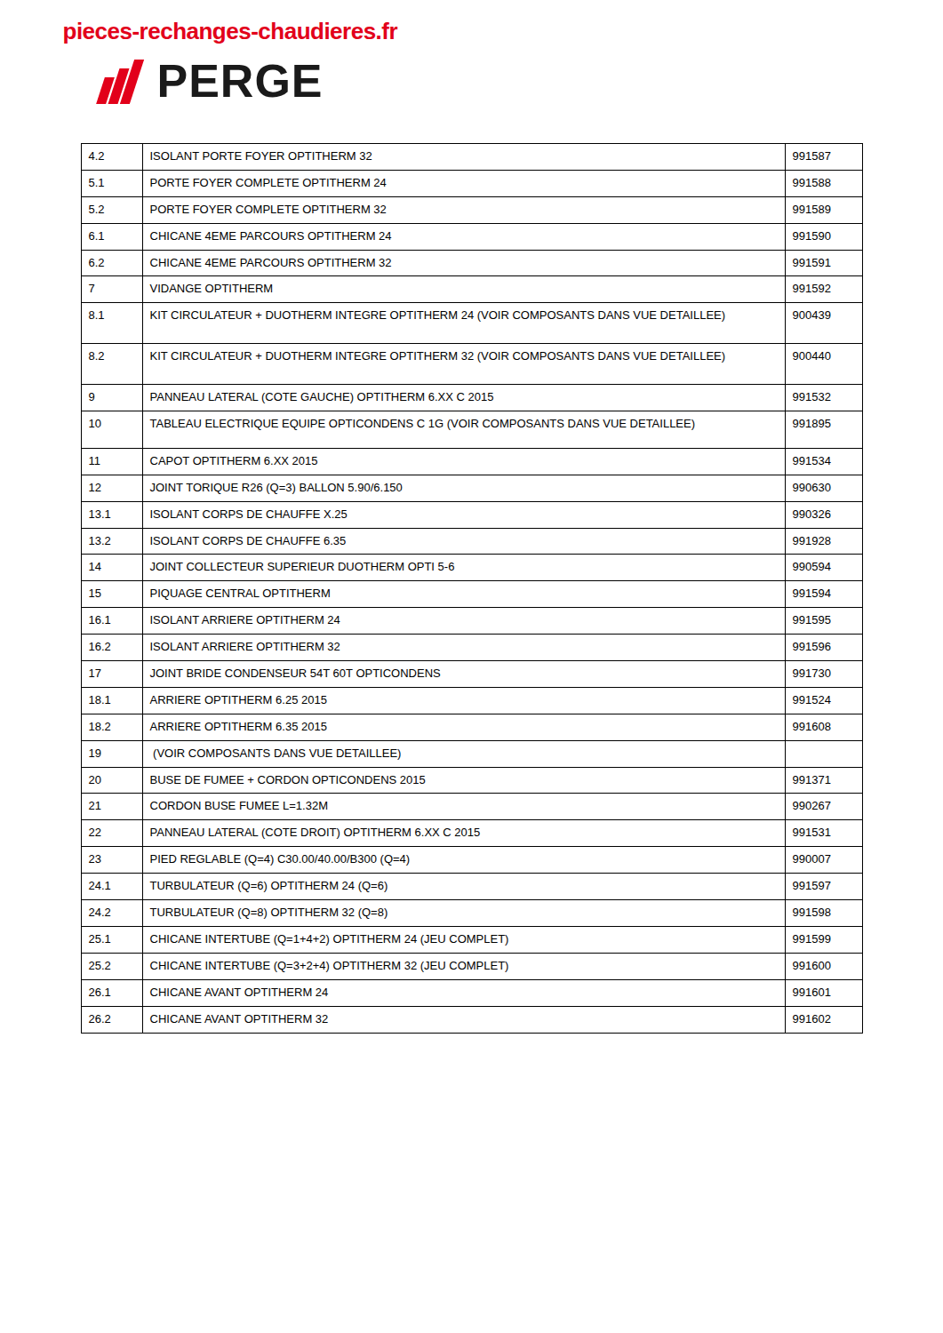pieces-rechanges-chaudieres.fr
PERGE
| 4.2 | ISOLANT PORTE FOYER OPTITHERM 32 | 991587 |
| 5.1 | PORTE FOYER COMPLETE OPTITHERM 24 | 991588 |
| 5.2 | PORTE FOYER COMPLETE OPTITHERM 32 | 991589 |
| 6.1 | CHICANE 4EME PARCOURS OPTITHERM 24 | 991590 |
| 6.2 | CHICANE 4EME PARCOURS OPTITHERM 32 | 991591 |
| 7 | VIDANGE OPTITHERM | 991592 |
| 8.1 | KIT CIRCULATEUR + DUOTHERM INTEGRE OPTITHERM 24 (VOIR COMPOSANTS DANS VUE DETAILLEE) | 900439 |
| 8.2 | KIT CIRCULATEUR + DUOTHERM INTEGRE OPTITHERM 32 (VOIR COMPOSANTS DANS VUE DETAILLEE) | 900440 |
| 9 | PANNEAU LATERAL (COTE GAUCHE) OPTITHERM 6.XX C 2015 | 991532 |
| 10 | TABLEAU ELECTRIQUE EQUIPE OPTICONDENS C 1G (VOIR COMPOSANTS DANS VUE DETAILLEE) | 991895 |
| 11 | CAPOT OPTITHERM 6.XX 2015 | 991534 |
| 12 | JOINT TORIQUE R26 (Q=3) BALLON 5.90/6.150 | 990630 |
| 13.1 | ISOLANT CORPS DE CHAUFFE X.25 | 990326 |
| 13.2 | ISOLANT CORPS DE CHAUFFE 6.35 | 991928 |
| 14 | JOINT COLLECTEUR SUPERIEUR DUOTHERM OPTI 5-6 | 990594 |
| 15 | PIQUAGE CENTRAL OPTITHERM | 991594 |
| 16.1 | ISOLANT ARRIERE OPTITHERM 24 | 991595 |
| 16.2 | ISOLANT ARRIERE OPTITHERM 32 | 991596 |
| 17 | JOINT BRIDE CONDENSEUR 54T 60T OPTICONDENS | 991730 |
| 18.1 | ARRIERE OPTITHERM 6.25 2015 | 991524 |
| 18.2 | ARRIERE OPTITHERM 6.35 2015 | 991608 |
| 19 | (VOIR COMPOSANTS DANS VUE DETAILLEE) | |
| 20 | BUSE DE FUMEE + CORDON OPTICONDENS 2015 | 991371 |
| 21 | CORDON BUSE FUMEE L=1.32M | 990267 |
| 22 | PANNEAU LATERAL (COTE DROIT) OPTITHERM 6.XX C 2015 | 991531 |
| 23 | PIED REGLABLE (Q=4) C30.00/40.00/B300 (Q=4) | 990007 |
| 24.1 | TURBULATEUR (Q=6) OPTITHERM 24 (Q=6) | 991597 |
| 24.2 | TURBULATEUR (Q=8) OPTITHERM 32 (Q=8) | 991598 |
| 25.1 | CHICANE INTERTUBE (Q=1+4+2) OPTITHERM 24 (JEU COMPLET) | 991599 |
| 25.2 | CHICANE INTERTUBE (Q=3+2+4) OPTITHERM 32 (JEU COMPLET) | 991600 |
| 26.1 | CHICANE AVANT OPTITHERM 24 | 991601 |
| 26.2 | CHICANE AVANT OPTITHERM 32 | 991602 |